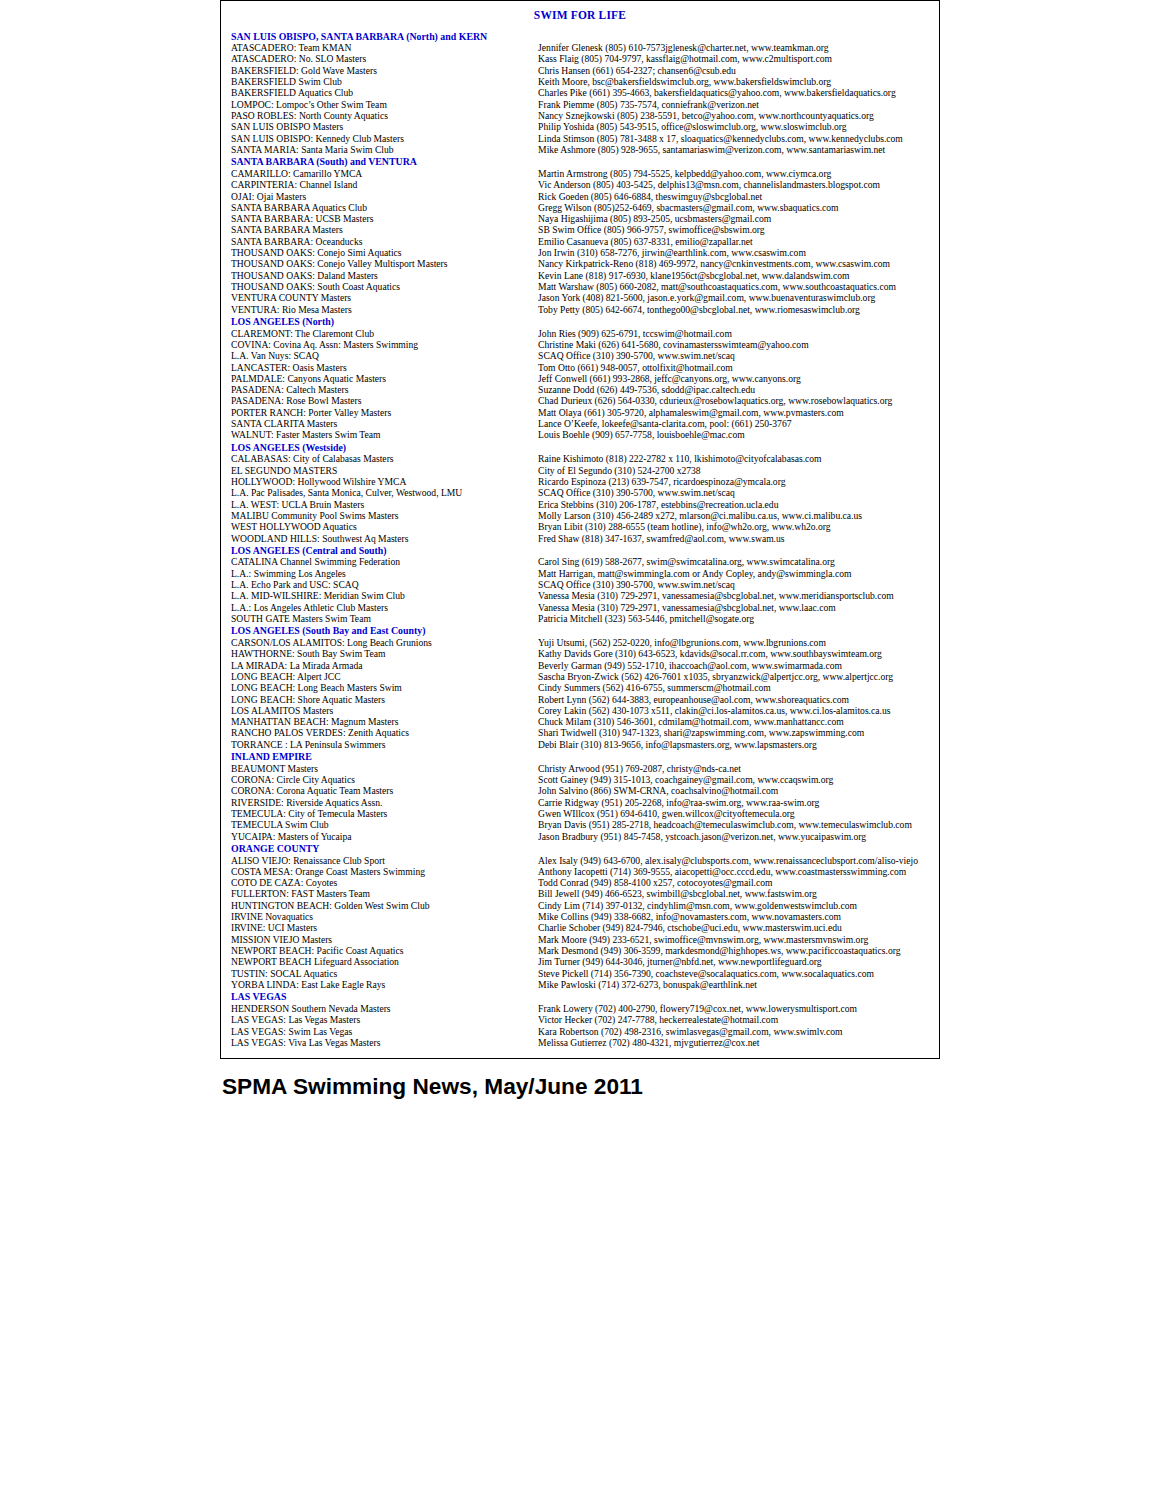SWIM FOR LIFE
SAN LUIS OBISPO, SANTA BARBARA (North) and KERN
| ATASCADERO: Team KMAN | Jennifer Glenesk (805) 610-7573jglenesk@charter.net, www.teamkman.org |
| ATASCADERO: No. SLO Masters | Kass Flaig (805) 704-9797, kassflaig@hotmail.com, www.c2multisport.com |
| BAKERSFIELD: Gold Wave Masters | Chris Hansen (661) 654-2327; chansen6@csub.edu |
| BAKERSFIELD Swim Club | Keith Moore, bsc@bakersfieldswimclub.org, www.bakersfieldswimclub.org |
| BAKERSFIELD Aquatics Club | Charles Pike (661) 395-4663, bakersfieldaquatics@yahoo.com, www.bakersfieldaquatics.org |
| LOMPOC: Lompoc’s Other Swim Team | Frank Piemme (805) 735-7574, conniefrank@verizon.net |
| PASO ROBLES: North County Aquatics | Nancy Sznejkowski (805) 238-5591, betco@yahoo.com, www.northcountyaquatics.org |
| SAN LUIS OBISPO Masters | Philip Yoshida (805) 543-9515, office@sloswimclub.org, www.sloswimclub.org |
| SAN LUIS OBISPO: Kennedy Club Masters | Linda Stimson (805) 781-3488 x 17, sloaquatics@kennedyclubs.com, www.kennedyclubs.com |
| SANTA MARIA: Santa Maria Swim Club | Mike Ashmore (805) 928-9655, santamariaswim@verizon.com, www.santamariaswim.net |
SANTA BARBARA (South) and VENTURA
| CAMARILLO: Camarillo YMCA | Martin Armstrong (805) 794-5525, kelpbedd@yahoo.com, www.ciymca.org |
| CARPINTERIA: Channel Island | Vic Anderson (805) 403-5425, delphis13@msn.com, channelislandmasters.blogspot.com |
| OJAI: Ojai Masters | Rick Goeden (805) 646-6884, theswimguy@sbcglobal.net |
| SANTA BARBARA Aquatics Club | Gregg Wilson (805)252-6469, sbacmasters@gmail.com, www.sbaquatics.com |
| SANTA BARBARA: UCSB Masters | Naya Higashijima (805) 893-2505, ucsbmasters@gmail.com |
| SANTA BARBARA Masters | SB Swim Office (805) 966-9757, swimoffice@sbswim.org |
| SANTA BARBARA: Oceanducks | Emilio Casanueva (805) 637-8331, emilio@zapallar.net |
| THOUSAND OAKS: Conejo Simi Aquatics | Jon Irwin (310) 658-7276, jirwin@earthlink.com, www.csaswim.com |
| THOUSAND OAKS: Conejo Valley Multisport Masters | Nancy Kirkpatrick-Reno (818) 469-9972, nancy@cnkinvestments.com, www.csaswim.com |
| THOUSAND OAKS: Daland Masters | Kevin Lane (818) 917-6930, klane1956ct@sbcglobal.net, www.dalandswim.com |
| THOUSAND OAKS: South Coast Aquatics | Matt Warshaw (805) 660-2082, matt@southcoastaquatics.com, www.southcoastaquatics.com |
| VENTURA COUNTY Masters | Jason York (408) 821-5600, jason.e.york@gmail.com, www.buenaventuraswimclub.org |
| VENTURA: Rio Mesa Masters | Toby Petty (805) 642-6674, tonthego00@sbcglobal.net, www.riomesaswimclub.org |
LOS ANGELES (North)
| CLAREMONT: The Claremont Club | John Ries (909) 625-6791, tccswim@hotmail.com |
| COVINA: Covina Aq. Assn: Masters Swimming | Christine Maki (626) 641-5680, covinamastersswimteam@yahoo.com |
| L.A. Van Nuys: SCAQ | SCAQ Office (310) 390-5700, www.swim.net/scaq |
| LANCASTER: Oasis Masters | Tom Otto (661) 948-0057, ottolfixit@hotmail.com |
| PALMDALE: Canyons Aquatic Masters | Jeff Conwell (661) 993-2868, jeffc@canyons.org, www.canyons.org |
| PASADENA: Caltech Masters | Suzanne Dodd (626) 449-7536, sdodd@ipac.caltech.edu |
| PASADENA: Rose Bowl Masters | Chad Durieux (626) 564-0330, cdurieux@rosebowlaquatics.org, www.rosebowlaquatics.org |
| PORTER RANCH: Porter Valley Masters | Matt Olaya (661) 305-9720, alphamaleswim@gmail.com, www.pvmasters.com |
| SANTA CLARITA Masters | Lance O’Keefe, lokeefe@santa-clarita.com, pool: (661) 250-3767 |
| WALNUT: Faster Masters Swim Team | Louis Boehle (909) 657-7758, louisboehle@mac.com |
LOS ANGELES (Westside)
| CALABASAS: City of Calabasas Masters | Raine Kishimoto (818) 222-2782 x 110, lkishimoto@cityofcalabasas.com |
| EL SEGUNDO MASTERS | City of El Segundo (310) 524-2700 x2738 |
| HOLLYWOOD: Hollywood Wilshire YMCA | Ricardo Espinoza (213) 639-7547, ricardoespinoza@ymcala.org |
| L.A. Pac Palisades, Santa Monica, Culver, Westwood, LMU | SCAQ Office (310) 390-5700, www.swim.net/scaq |
| L.A. WEST: UCLA Bruin Masters | Erica Stebbins (310) 206-1787, estebbins@recreation.ucla.edu |
| MALIBU Community Pool Swims Masters | Molly Larson (310) 456-2489 x272, mlarson@ci.malibu.ca.us, www.ci.malibu.ca.us |
| WEST HOLLYWOOD Aquatics | Bryan Libit (310) 288-6555 (team hotline), info@wh2o.org, www.wh2o.org |
| WOODLAND HILLS: Southwest Aq Masters | Fred Shaw (818) 347-1637, swamfred@aol.com, www.swam.us |
LOS ANGELES (Central and South)
| CATALINA Channel Swimming Federation | Carol Sing (619) 588-2677, swim@swimcatalina.org, www.swimcatalina.org |
| L.A.: Swimming Los Angeles | Matt Harrigan, matt@swimmingla.com or Andy Copley, andy@swimmingla.com |
| L.A. Echo Park and USC: SCAQ | SCAQ Office (310) 390-5700, www.swim.net/scaq |
| L.A. MID-WILSHIRE: Meridian Swim Club | Vanessa Mesia (310) 729-2971, vanessamesia@sbcglobal.net, www.meridiansportsclub.com |
| L.A.: Los Angeles Athletic Club Masters | Vanessa Mesia (310) 729-2971, vanessamesia@sbcglobal.net, www.laac.com |
| SOUTH GATE Masters Swim Team | Patricia Mitchell (323) 563-5446, pmitchell@sogate.org |
LOS ANGELES (South Bay and East County)
| CARSON/LOS ALAMITOS: Long Beach Grunions | Yuji Utsumi, (562) 252-0220, info@lbgrunions.com, www.lbgrunions.com |
| HAWTHORNE: South Bay Swim Team | Kathy Davids Gore (310) 643-6523, kdavids@socal.rr.com, www.southbayswimteam.org |
| LA MIRADA: La Mirada Armada | Beverly Garman (949) 552-1710, ihaccoach@aol.com, www.swimarmada.com |
| LONG BEACH: Alpert JCC | Sascha Bryon-Zwick (562) 426-7601 x1035, sbryanzwick@alpertjcc.org, www.alpertjcc.org |
| LONG BEACH: Long Beach Masters Swim | Cindy Summers (562) 416-6755, summerscm@hotmail.com |
| LONG BEACH: Shore Aquatic Masters | Robert Lynn (562) 644-3883, europeanhouse@aol.com, www.shoreaquatics.com |
| LOS ALAMITOS Masters | Corey Lakin (562) 430-1073 x511, clakin@ci.los-alamitos.ca.us, www.ci.los-alamitos.ca.us |
| MANHATTAN BEACH: Magnum Masters | Chuck Milam (310) 546-3601, cdmilam@hotmail.com, www.manhattancc.com |
| RANCHO PALOS VERDES: Zenith Aquatics | Shari Twidwell (310) 947-1323, shari@zapswimming.com, www.zapswimming.com |
| TORRANCE : LA Peninsula Swimmers | Debi Blair (310) 813-9656, info@lapsmasters.org, www.lapsmasters.org |
INLAND EMPIRE
| BEAUMONT Masters | Christy Arwood (951) 769-2087, christy@nds-ca.net |
| CORONA: Circle City Aquatics | Scott Gainey (949) 315-1013, coachgainey@gmail.com, www.ccaqswim.org |
| CORONA: Corona Aquatic Team Masters | John Salvino (866) SWM-CRNA, coachsalvino@hotmail.com |
| RIVERSIDE: Riverside Aquatics Assn. | Carrie Ridgway (951) 205-2268, info@raa-swim.org, www.raa-swim.org |
| TEMECULA: City of Temecula Masters | Gwen WIllcox (951) 694-6410, gwen.willcox@cityoftemecula.org |
| TEMECULA Swim Club | Bryan Davis (951) 285-2718, headcoach@temeculaswimclub.com, www.temeculaswimclub.com |
| YUCAIPA: Masters of Yucaipa | Jason Bradbury (951) 845-7458, ystcoach.jason@verizon.net, www.yucaipaswim.org |
ORANGE COUNTY
| ALISO VIEJO: Renaissance Club Sport | Alex Isaly (949) 643-6700, alex.isaly@clubsports.com, www.renaissanceclubsport.com/aliso-viejo |
| COSTA MESA: Orange Coast Masters Swimming | Anthony Iacopetti (714) 369-9555, aiacopetti@occ.cccd.edu, www.coastmastersswimming.com |
| COTO DE CAZA: Coyotes | Todd Conrad (949) 858-4100 x257, cotocoyotes@gmail.com |
| FULLERTON: FAST Masters Team | Bill Jewell (949) 466-6523, swimbill@sbcglobal.net, www.fastswim.org |
| HUNTINGTON BEACH: Golden West Swim Club | Cindy Lim (714) 397-0132, cindyhlim@msn.com, www.goldenwestswimclub.com |
| IRVINE Novaquatics | Mike Collins (949) 338-6682, info@novamasters.com, www.novamasters.com |
| IRVINE: UCI Masters | Charlie Schober (949) 824-7946, ctschobe@uci.edu, www.masterswim.uci.edu |
| MISSION VIEJO Masters | Mark Moore (949) 233-6521, swimoffice@mvnswim.org, www.mastersmvnswim.org |
| NEWPORT BEACH: Pacific Coast Aquatics | Mark Desmond (949) 306-3599, markdesmond@highhopes.ws, www.pacificcoastaquatics.org |
| NEWPORT BEACH Lifeguard Association | Jim Turner (949) 644-3046, jturner@nbfd.net, www.newportlifeguard.org |
| TUSTIN: SOCAL Aquatics | Steve Pickell (714) 356-7390, coachsteve@socalaquatics.com, www.socalaquatics.com |
| YORBA LINDA: East Lake Eagle Rays | Mike Pawloski (714) 372-6273, bonuspak@earthlink.net |
LAS VEGAS
| HENDERSON Southern Nevada Masters | Frank Lowery (702) 400-2790, flowery719@cox.net, www.lowerysmultisport.com |
| LAS VEGAS: Las Vegas Masters | Victor Hecker (702) 247-7788, heckerrealestate@hotmail.com |
| LAS VEGAS: Swim Las Vegas | Kara Robertson (702) 498-2316, swimlasvegas@gmail.com, www.swimlv.com |
| LAS VEGAS: Viva Las Vegas Masters | Melissa Gutierrez (702) 480-4321, mjvgutierrez@cox.net |
SPMA Swimming News, May/June 2011